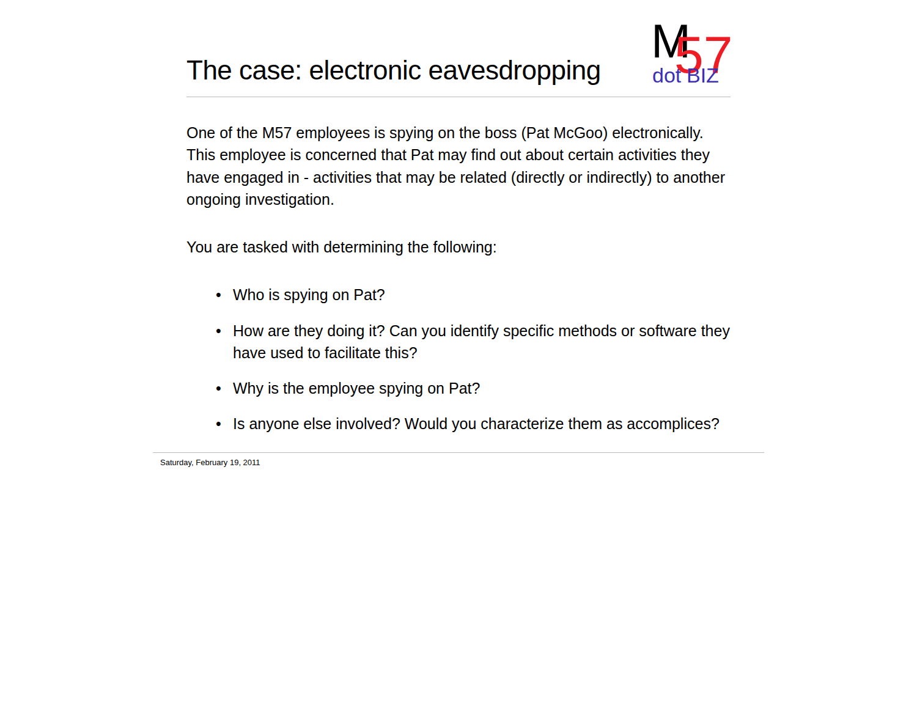M 57 dot BIZ
The case: electronic eavesdropping
One of the M57 employees is spying on the boss (Pat McGoo) electronically. This employee is concerned that Pat may find out about certain activities they have engaged in - activities that may be related (directly or indirectly) to another ongoing investigation.
You are tasked with determining the following:
Who is spying on Pat?
How are they doing it? Can you identify specific methods or software they have used to facilitate this?
Why is the employee spying on Pat?
Is anyone else involved? Would you characterize them as accomplices?
Saturday, February 19, 2011